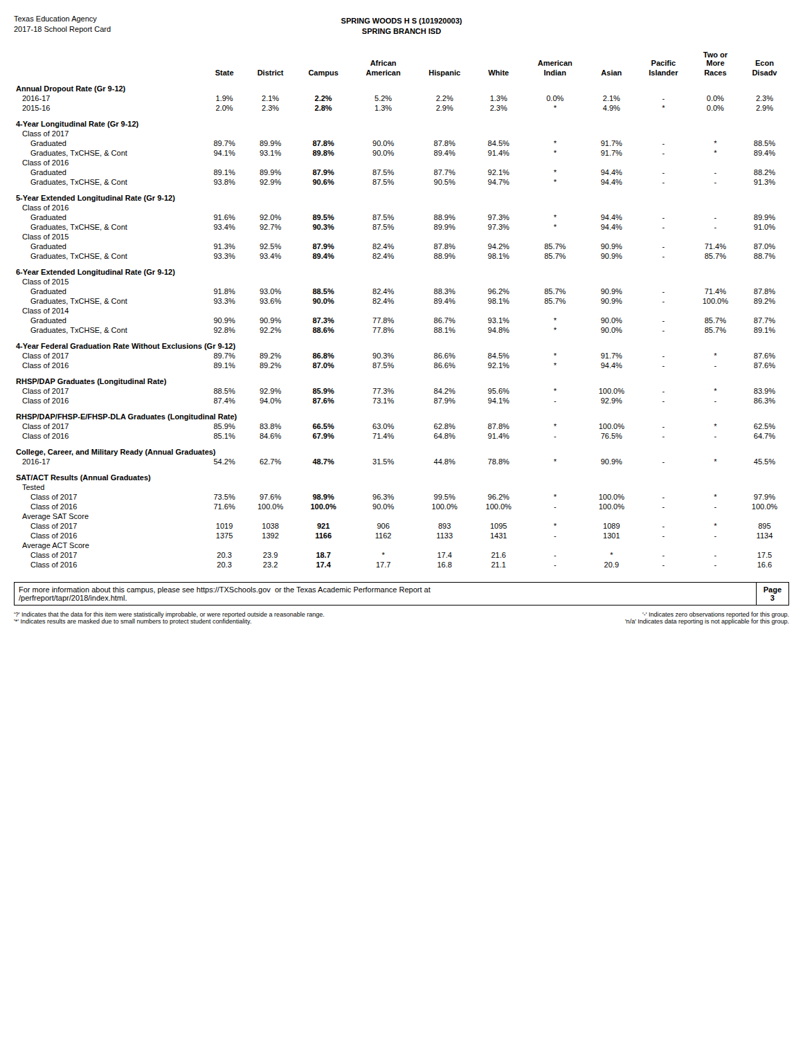Texas Education Agency
2017-18 School Report Card
SPRING WOODS H S (101920003)
SPRING BRANCH ISD
| | | | | African | | | American | | Pacific | Two or More | Econ |
| --- | --- | --- | --- | --- | --- | --- | --- | --- | --- | --- | --- |
| | State | District | Campus | American | Hispanic | White | Indian | Asian | Islander | Races | Disadv |
| Annual Dropout Rate (Gr 9-12) |
| 2016-17 | 1.9% | 2.1% | 2.2% | 5.2% | 2.2% | 1.3% | 0.0% | 2.1% | - | 0.0% | 2.3% |
| 2015-16 | 2.0% | 2.3% | 2.8% | 1.3% | 2.9% | 2.3% | * | 4.9% | * | 0.0% | 2.9% |
| 4-Year Longitudinal Rate (Gr 9-12) |
| Class of 2017 | |
| Graduated | 89.7% | 89.9% | 87.8% | 90.0% | 87.8% | 84.5% | * | 91.7% | - | * | 88.5% |
| Graduates, TxCHSE, & Cont | 94.1% | 93.1% | 89.8% | 90.0% | 89.4% | 91.4% | * | 91.7% | - | * | 89.4% |
| Class of 2016 | |
| Graduated | 89.1% | 89.9% | 87.9% | 87.5% | 87.7% | 92.1% | * | 94.4% | - | - | 88.2% |
| Graduates, TxCHSE, & Cont | 93.8% | 92.9% | 90.6% | 87.5% | 90.5% | 94.7% | * | 94.4% | - | - | 91.3% |
| 5-Year Extended Longitudinal Rate (Gr 9-12) |
| Class of 2016 | |
| Graduated | 91.6% | 92.0% | 89.5% | 87.5% | 88.9% | 97.3% | * | 94.4% | - | - | 89.9% |
| Graduates, TxCHSE, & Cont | 93.4% | 92.7% | 90.3% | 87.5% | 89.9% | 97.3% | * | 94.4% | - | - | 91.0% |
| Class of 2015 | |
| Graduated | 91.3% | 92.5% | 87.9% | 82.4% | 87.8% | 94.2% | 85.7% | 90.9% | - | 71.4% | 87.0% |
| Graduates, TxCHSE, & Cont | 93.3% | 93.4% | 89.4% | 82.4% | 88.9% | 98.1% | 85.7% | 90.9% | - | 85.7% | 88.7% |
| 6-Year Extended Longitudinal Rate (Gr 9-12) |
| Class of 2015 | |
| Graduated | 91.8% | 93.0% | 88.5% | 82.4% | 88.3% | 96.2% | 85.7% | 90.9% | - | 71.4% | 87.8% |
| Graduates, TxCHSE, & Cont | 93.3% | 93.6% | 90.0% | 82.4% | 89.4% | 98.1% | 85.7% | 90.9% | - | 100.0% | 89.2% |
| Class of 2014 | |
| Graduated | 90.9% | 90.9% | 87.3% | 77.8% | 86.7% | 93.1% | * | 90.0% | - | 85.7% | 87.7% |
| Graduates, TxCHSE, & Cont | 92.8% | 92.2% | 88.6% | 77.8% | 88.1% | 94.8% | * | 90.0% | - | 85.7% | 89.1% |
| 4-Year Federal Graduation Rate Without Exclusions (Gr 9-12) |
| Class of 2017 | 89.7% | 89.2% | 86.8% | 90.3% | 86.6% | 84.5% | * | 91.7% | - | * | 87.6% |
| Class of 2016 | 89.1% | 89.2% | 87.0% | 87.5% | 86.6% | 92.1% | * | 94.4% | - | - | 87.6% |
| RHSP/DAP Graduates (Longitudinal Rate) |
| Class of 2017 | 88.5% | 92.9% | 85.9% | 77.3% | 84.2% | 95.6% | * | 100.0% | - | * | 83.9% |
| Class of 2016 | 87.4% | 94.0% | 87.6% | 73.1% | 87.9% | 94.1% | - | 92.9% | - | - | 86.3% |
| RHSP/DAP/FHSP-E/FHSP-DLA Graduates (Longitudinal Rate) |
| Class of 2017 | 85.9% | 83.8% | 66.5% | 63.0% | 62.8% | 87.8% | * | 100.0% | - | * | 62.5% |
| Class of 2016 | 85.1% | 84.6% | 67.9% | 71.4% | 64.8% | 91.4% | - | 76.5% | - | - | 64.7% |
| College, Career, and Military Ready (Annual Graduates) |
| 2016-17 | 54.2% | 62.7% | 48.7% | 31.5% | 44.8% | 78.8% | * | 90.9% | - | * | 45.5% |
| SAT/ACT Results (Annual Graduates) |
| Tested | |
| Class of 2017 | 73.5% | 97.6% | 98.9% | 96.3% | 99.5% | 96.2% | * | 100.0% | - | * | 97.9% |
| Class of 2016 | 71.6% | 100.0% | 100.0% | 90.0% | 100.0% | 100.0% | - | 100.0% | - | - | 100.0% |
| Average SAT Score | |
| Class of 2017 | 1019 | 1038 | 921 | 906 | 893 | 1095 | * | 1089 | - | * | 895 |
| Class of 2016 | 1375 | 1392 | 1166 | 1162 | 1133 | 1431 | - | 1301 | - | - | 1134 |
| Average ACT Score | |
| Class of 2017 | 20.3 | 23.9 | 18.7 | * | 17.4 | 21.6 | - | * | - | - | 17.5 |
| Class of 2016 | 20.3 | 23.2 | 17.4 | 17.7 | 16.8 | 21.1 | - | 20.9 | - | - | 16.6 |
For more information about this campus, please see https://TXSchools.gov or the Texas Academic Performance Report at
/perfreport/tapr/2018/index.html.
Page
3
'?' Indicates that the data for this item were statistically improbable, or were reported outside a reasonable range. '-' Indicates zero observations reported for this group.
'*' Indicates results are masked due to small numbers to protect student confidentiality. 'n/a' Indicates data reporting is not applicable for this group.